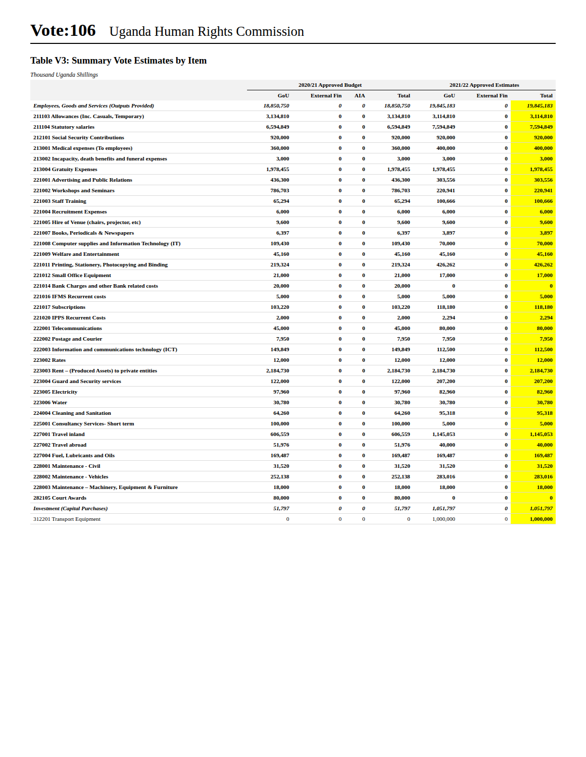Vote:106 Uganda Human Rights Commission
Table V3: Summary Vote Estimates by Item
Thousand Uganda Shillings
| | 2020/21 Approved Budget | 2021/22 Approved Estimates |
| --- | --- | --- |
| | GoU | External Fin | AIA | Total | GoU | External Fin | Total |
| Employees, Goods and Services (Outputs Provided) | 18,850,750 | 0 | 0 | 18,850,750 | 19,845,183 | 0 | 19,845,183 |
| 211103 Allowances (Inc. Casuals, Temporary) | 3,134,810 | 0 | 0 | 3,134,810 | 3,114,810 | 0 | 3,114,810 |
| 211104 Statutory salaries | 6,594,849 | 0 | 0 | 6,594,849 | 7,594,849 | 0 | 7,594,849 |
| 212101 Social Security Contributions | 920,000 | 0 | 0 | 920,000 | 920,000 | 0 | 920,000 |
| 213001 Medical expenses (To employees) | 360,000 | 0 | 0 | 360,000 | 400,000 | 0 | 400,000 |
| 213002 Incapacity, death benefits and funeral expenses | 3,000 | 0 | 0 | 3,000 | 3,000 | 0 | 3,000 |
| 213004 Gratuity Expenses | 1,978,455 | 0 | 0 | 1,978,455 | 1,978,455 | 0 | 1,978,455 |
| 221001 Advertising and Public Relations | 436,300 | 0 | 0 | 436,300 | 303,556 | 0 | 303,556 |
| 221002 Workshops and Seminars | 786,703 | 0 | 0 | 786,703 | 220,941 | 0 | 220,941 |
| 221003 Staff Training | 65,294 | 0 | 0 | 65,294 | 100,666 | 0 | 100,666 |
| 221004 Recruitment Expenses | 6,000 | 0 | 0 | 6,000 | 6,000 | 0 | 6,000 |
| 221005 Hire of Venue (chairs, projector, etc) | 9,600 | 0 | 0 | 9,600 | 9,600 | 0 | 9,600 |
| 221007 Books, Periodicals & Newspapers | 6,397 | 0 | 0 | 6,397 | 3,897 | 0 | 3,897 |
| 221008 Computer supplies and Information Technology (IT) | 109,430 | 0 | 0 | 109,430 | 70,000 | 0 | 70,000 |
| 221009 Welfare and Entertainment | 45,160 | 0 | 0 | 45,160 | 45,160 | 0 | 45,160 |
| 221011 Printing, Stationery, Photocopying and Binding | 219,324 | 0 | 0 | 219,324 | 426,262 | 0 | 426,262 |
| 221012 Small Office Equipment | 21,000 | 0 | 0 | 21,000 | 17,000 | 0 | 17,000 |
| 221014 Bank Charges and other Bank related costs | 20,000 | 0 | 0 | 20,000 | 0 | 0 | 0 |
| 221016 IFMS Recurrent costs | 5,000 | 0 | 0 | 5,000 | 5,000 | 0 | 5,000 |
| 221017 Subscriptions | 103,220 | 0 | 0 | 103,220 | 118,180 | 0 | 118,180 |
| 221020 IPPS Recurrent Costs | 2,000 | 0 | 0 | 2,000 | 2,294 | 0 | 2,294 |
| 222001 Telecommunications | 45,000 | 0 | 0 | 45,000 | 80,000 | 0 | 80,000 |
| 222002 Postage and Courier | 7,950 | 0 | 0 | 7,950 | 7,950 | 0 | 7,950 |
| 222003 Information and communications technology (ICT) | 149,849 | 0 | 0 | 149,849 | 112,500 | 0 | 112,500 |
| 223002 Rates | 12,000 | 0 | 0 | 12,000 | 12,000 | 0 | 12,000 |
| 223003 Rent – (Produced Assets) to private entities | 2,184,730 | 0 | 0 | 2,184,730 | 2,184,730 | 0 | 2,184,730 |
| 223004 Guard and Security services | 122,000 | 0 | 0 | 122,000 | 207,200 | 0 | 207,200 |
| 223005 Electricity | 97,960 | 0 | 0 | 97,960 | 82,960 | 0 | 82,960 |
| 223006 Water | 30,780 | 0 | 0 | 30,780 | 30,780 | 0 | 30,780 |
| 224004 Cleaning and Sanitation | 64,260 | 0 | 0 | 64,260 | 95,318 | 0 | 95,318 |
| 225001 Consultancy Services- Short term | 100,000 | 0 | 0 | 100,000 | 5,000 | 0 | 5,000 |
| 227001 Travel inland | 606,559 | 0 | 0 | 606,559 | 1,145,053 | 0 | 1,145,053 |
| 227002 Travel abroad | 51,976 | 0 | 0 | 51,976 | 40,000 | 0 | 40,000 |
| 227004 Fuel, Lubricants and Oils | 169,487 | 0 | 0 | 169,487 | 169,487 | 0 | 169,487 |
| 228001 Maintenance - Civil | 31,520 | 0 | 0 | 31,520 | 31,520 | 0 | 31,520 |
| 228002 Maintenance - Vehicles | 252,138 | 0 | 0 | 252,138 | 283,016 | 0 | 283,016 |
| 228003 Maintenance – Machinery, Equipment & Furniture | 18,000 | 0 | 0 | 18,000 | 18,000 | 0 | 18,000 |
| 282105 Court Awards | 80,000 | 0 | 0 | 80,000 | 0 | 0 | 0 |
| Investment (Capital Purchases) | 51,797 | 0 | 0 | 51,797 | 1,051,797 | 0 | 1,051,797 |
| 312201 Transport Equipment | 0 | 0 | 0 | 0 | 1,000,000 | 0 | 1,000,000 |